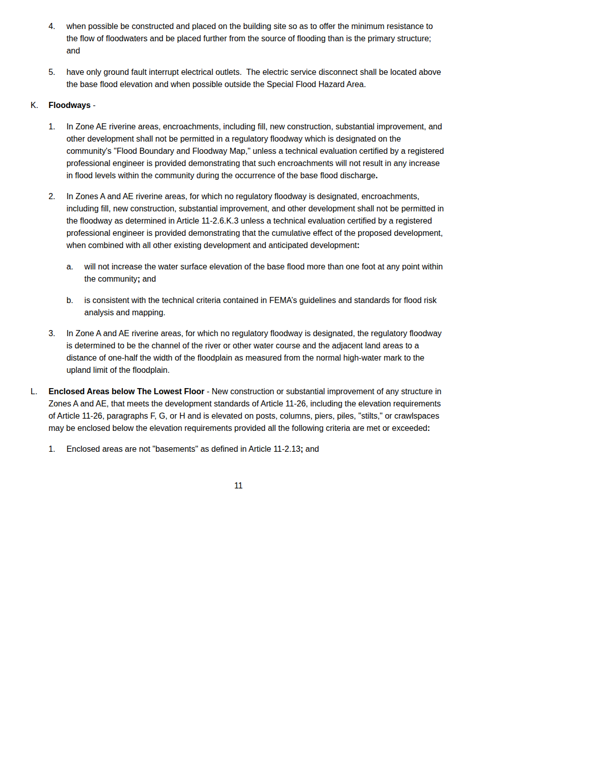4.
when possible be constructed and placed on the building site so as to offer the minimum resistance to the flow of floodwaters and be placed further from the source of flooding than is the primary structure; and
5.
have only ground fault interrupt electrical outlets. The electric service disconnect shall be located above the base flood elevation and when possible outside the Special Flood Hazard Area.
K.
Floodways -
1.
In Zone AE riverine areas, encroachments, including fill, new construction, substantial improvement, and other development shall not be permitted in a regulatory floodway which is designated on the community's "Flood Boundary and Floodway Map," unless a technical evaluation certified by a registered professional engineer is provided demonstrating that such encroachments will not result in any increase in flood levels within the community during the occurrence of the base flood discharge.
2.
In Zones A and AE riverine areas, for which no regulatory floodway is designated, encroachments, including fill, new construction, substantial improvement, and other development shall not be permitted in the floodway as determined in Article 11-2.6.K.3 unless a technical evaluation certified by a registered professional engineer is provided demonstrating that the cumulative effect of the proposed development, when combined with all other existing development and anticipated development:
a.
will not increase the water surface elevation of the base flood more than one foot at any point within the community; and
b.
is consistent with the technical criteria contained in FEMA’s guidelines and standards for flood risk analysis and mapping.
3.
In Zone A and AE riverine areas, for which no regulatory floodway is designated, the regulatory floodway is determined to be the channel of the river or other water course and the adjacent land areas to a distance of one-half the width of the floodplain as measured from the normal high-water mark to the upland limit of the floodplain.
L.
Enclosed Areas below The Lowest Floor - New construction or substantial improvement of any structure in Zones A and AE, that meets the development standards of Article 11-26, including the elevation requirements of Article 11-26, paragraphs F, G, or H and is elevated on posts, columns, piers, piles, "stilts," or crawlspaces may be enclosed below the elevation requirements provided all the following criteria are met or exceeded:
1.
Enclosed areas are not "basements" as defined in Article 11-2.13; and
11